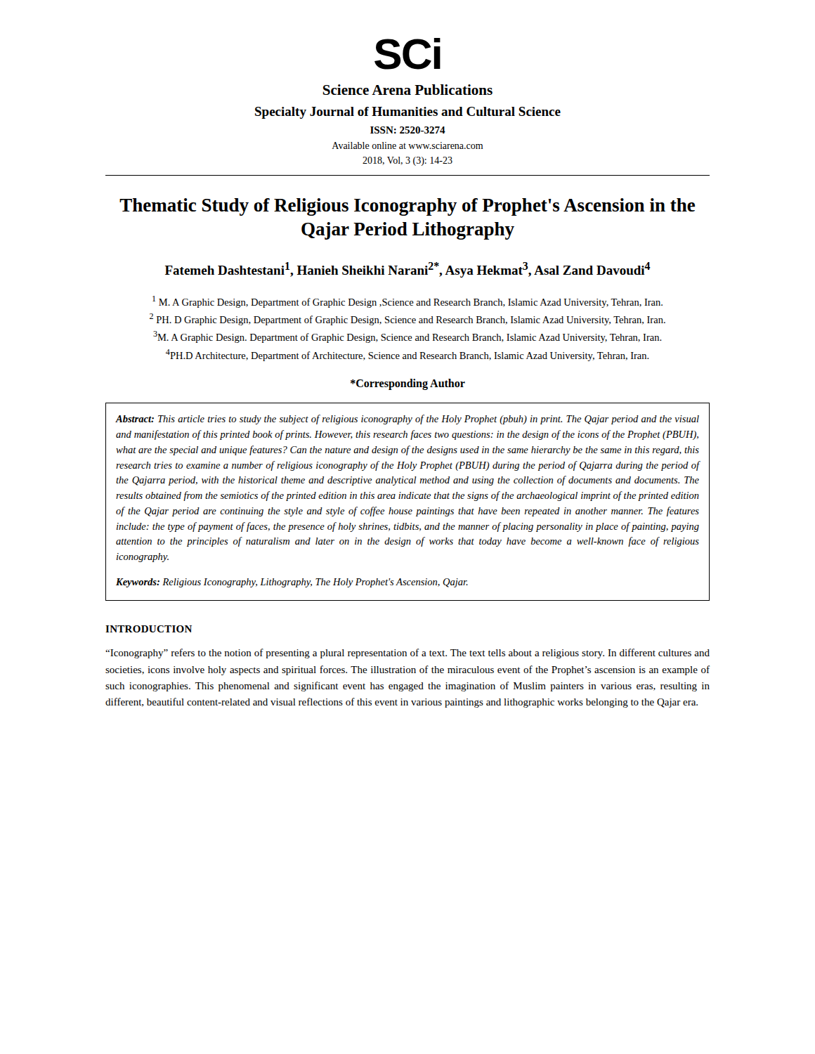SCi
Science Arena Publications
Specialty Journal of Humanities and Cultural Science
ISSN: 2520-3274
Available online at www.sciarena.com
2018, Vol, 3 (3): 14-23
Thematic Study of Religious Iconography of Prophet's Ascension in the Qajar Period Lithography
Fatemeh Dashtestani1, Hanieh Sheikhi Narani2*, Asya Hekmat3, Asal Zand Davoudi4
1 M. A Graphic Design, Department of Graphic Design ,Science and Research Branch, Islamic Azad University, Tehran, Iran.
2 PH. D Graphic Design, Department of Graphic Design, Science and Research Branch, Islamic Azad University, Tehran, Iran.
3M. A Graphic Design. Department of Graphic Design, Science and Research Branch, Islamic Azad University, Tehran, Iran.
4PH.D Architecture, Department of Architecture, Science and Research Branch, Islamic Azad University, Tehran, Iran.
*Corresponding Author
Abstract: This article tries to study the subject of religious iconography of the Holy Prophet (pbuh) in print. The Qajar period and the visual and manifestation of this printed book of prints. However, this research faces two questions: in the design of the icons of the Prophet (PBUH), what are the special and unique features? Can the nature and design of the designs used in the same hierarchy be the same in this regard, this research tries to examine a number of religious iconography of the Holy Prophet (PBUH) during the period of Qajarra during the period of the Qajarra period, with the historical theme and descriptive analytical method and using the collection of documents and documents. The results obtained from the semiotics of the printed edition in this area indicate that the signs of the archaeological imprint of the printed edition of the Qajar period are continuing the style and style of coffee house paintings that have been repeated in another manner. The features include: the type of payment of faces, the presence of holy shrines, tidbits, and the manner of placing personality in place of painting, paying attention to the principles of naturalism and later on in the design of works that today have become a well-known face of religious iconography.
Keywords: Religious Iconography, Lithography, The Holy Prophet's Ascension, Qajar.
INTRODUCTION
“Iconography” refers to the notion of presenting a plural representation of a text. The text tells about a religious story. In different cultures and societies, icons involve holy aspects and spiritual forces. The illustration of the miraculous event of the Prophet’s ascension is an example of such iconographies. This phenomenal and significant event has engaged the imagination of Muslim painters in various eras, resulting in different, beautiful content-related and visual reflections of this event in various paintings and lithographic works belonging to the Qajar era.